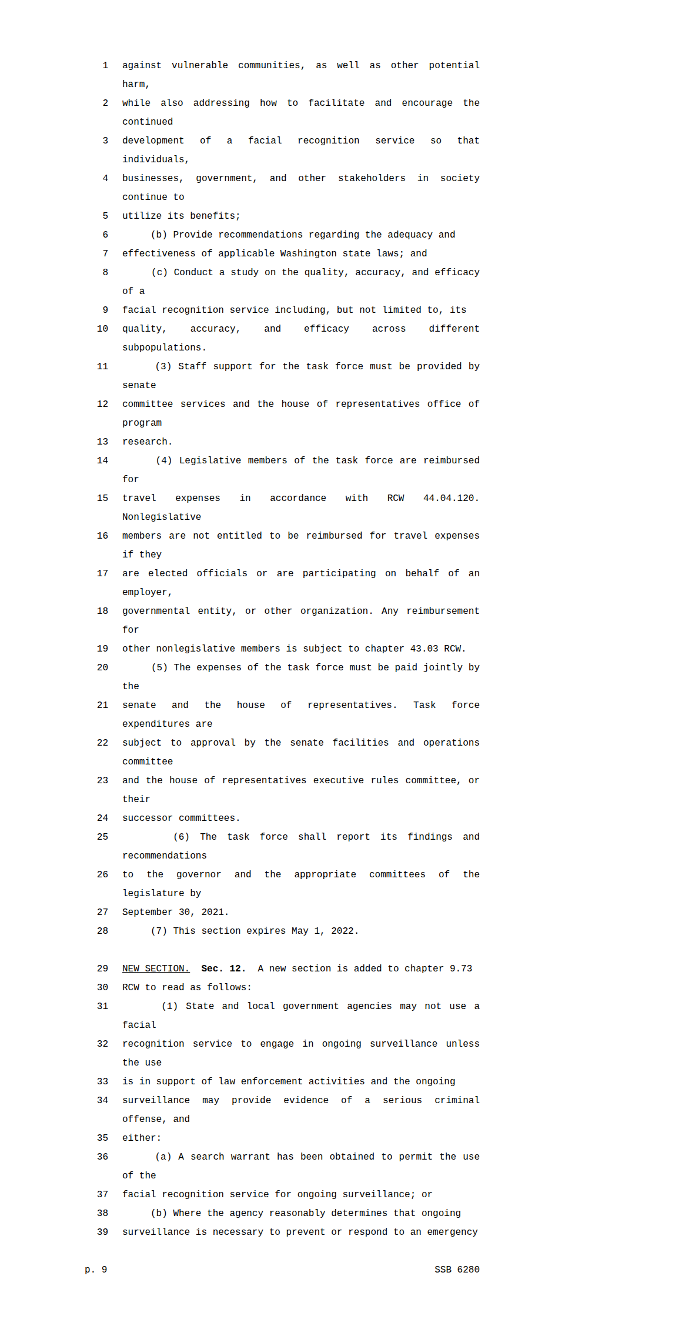1 against vulnerable communities, as well as other potential harm,
2 while also addressing how to facilitate and encourage the continued
3 development of a facial recognition service so that individuals,
4 businesses, government, and other stakeholders in society continue to
5 utilize its benefits;
6 (b) Provide recommendations regarding the adequacy and
7 effectiveness of applicable Washington state laws; and
8 (c) Conduct a study on the quality, accuracy, and efficacy of a
9 facial recognition service including, but not limited to, its
10 quality, accuracy, and efficacy across different subpopulations.
11 (3) Staff support for the task force must be provided by senate
12 committee services and the house of representatives office of program
13 research.
14 (4) Legislative members of the task force are reimbursed for
15 travel expenses in accordance with RCW 44.04.120. Nonlegislative
16 members are not entitled to be reimbursed for travel expenses if they
17 are elected officials or are participating on behalf of an employer,
18 governmental entity, or other organization. Any reimbursement for
19 other nonlegislative members is subject to chapter 43.03 RCW.
20 (5) The expenses of the task force must be paid jointly by the
21 senate and the house of representatives. Task force expenditures are
22 subject to approval by the senate facilities and operations committee
23 and the house of representatives executive rules committee, or their
24 successor committees.
25 (6) The task force shall report its findings and recommendations
26 to the governor and the appropriate committees of the legislature by
27 September 30, 2021.
28 (7) This section expires May 1, 2022.
29 NEW SECTION. Sec. 12. A new section is added to chapter 9.73
30 RCW to read as follows:
31 (1) State and local government agencies may not use a facial
32 recognition service to engage in ongoing surveillance unless the use
33 is in support of law enforcement activities and the ongoing
34 surveillance may provide evidence of a serious criminal offense, and
35 either:
36 (a) A search warrant has been obtained to permit the use of the
37 facial recognition service for ongoing surveillance; or
38 (b) Where the agency reasonably determines that ongoing
39 surveillance is necessary to prevent or respond to an emergency
p. 9 SSB 6280